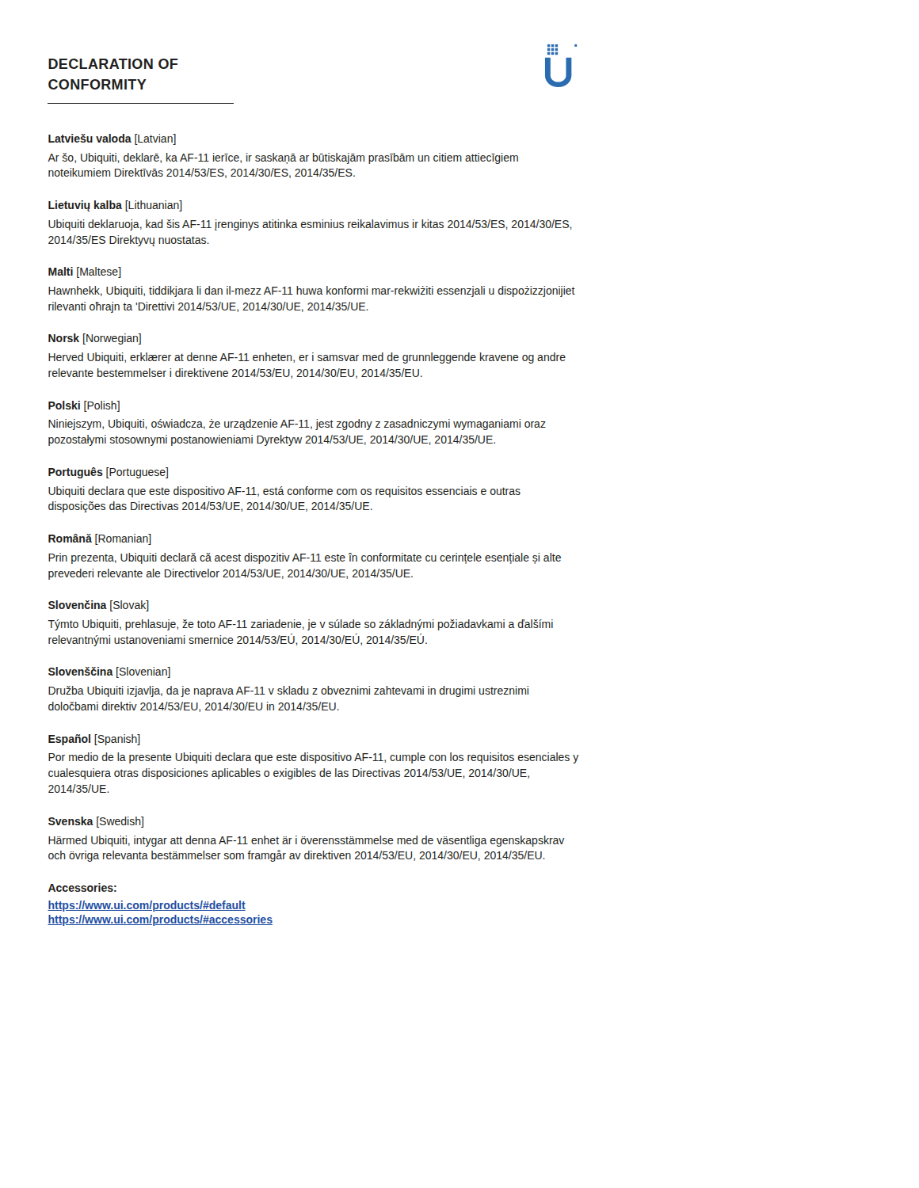DECLARATION OF CONFORMITY
Latviešu valoda [Latvian]
Ar šo, Ubiquiti, deklarē, ka AF-11 ierīce, ir saskaņā ar būtiskajām prasībām un citiem attiecīgiem noteikumiem Direktīvās 2014/53/ES, 2014/30/ES, 2014/35/ES.
Lietuvių kalba [Lithuanian]
Ubiquiti deklaruoja, kad šis AF-11 įrenginys atitinka esminius reikalavimus ir kitas 2014/53/ES, 2014/30/ES, 2014/35/ES Direktyvų nuostatas.
Malti [Maltese]
Hawnhekk, Ubiquiti, tiddikjara li dan il-mezz AF-11 huwa konformi mar-rekwiżiti essenzjali u dispożizzjonijiet rilevanti oħrajn ta 'Direttivi 2014/53/UE, 2014/30/UE, 2014/35/UE.
Norsk [Norwegian]
Herved Ubiquiti, erklærer at denne AF-11 enheten, er i samsvar med de grunnleggende kravene og andre relevante bestemmelser i direktivene 2014/53/EU, 2014/30/EU, 2014/35/EU.
Polski [Polish]
Niniejszym, Ubiquiti, oświadcza, że urządzenie AF-11, jest zgodny z zasadniczymi wymaganiami oraz pozostałymi stosownymi postanowieniami Dyrektyw 2014/53/UE, 2014/30/UE, 2014/35/UE.
Português [Portuguese]
Ubiquiti declara que este dispositivo AF-11, está conforme com os requisitos essenciais e outras disposições das Directivas 2014/53/UE, 2014/30/UE, 2014/35/UE.
Română [Romanian]
Prin prezenta, Ubiquiti declară că acest dispozitiv AF-11 este în conformitate cu cerințele esențiale și alte prevederi relevante ale Directivelor 2014/53/UE, 2014/30/UE, 2014/35/UE.
Slovenčina [Slovak]
Týmto Ubiquiti, prehlasuje, že toto AF-11 zariadenie, je v súlade so základnými požiadavkami a ďalšími relevantnými ustanoveniami smernice 2014/53/EÚ, 2014/30/EÚ, 2014/35/EÚ.
Slovenščina [Slovenian]
Družba Ubiquiti izjavlja, da je naprava AF-11 v skladu z obveznimi zahtevami in drugimi ustreznimi določbami direktiv 2014/53/EU, 2014/30/EU in 2014/35/EU.
Español [Spanish]
Por medio de la presente Ubiquiti declara que este dispositivo AF-11, cumple con los requisitos esenciales y cualesquiera otras disposiciones aplicables o exigibles de las Directivas 2014/53/UE, 2014/30/UE, 2014/35/UE.
Svenska [Swedish]
Härmed Ubiquiti, intygar att denna AF-11 enhet är i överensstämmelse med de väsentliga egenskapskrav och övriga relevanta bestämmelser som framgår av direktiven 2014/53/EU, 2014/30/EU, 2014/35/EU.
Accessories: https://www.ui.com/products/#default https://www.ui.com/products/#accessories